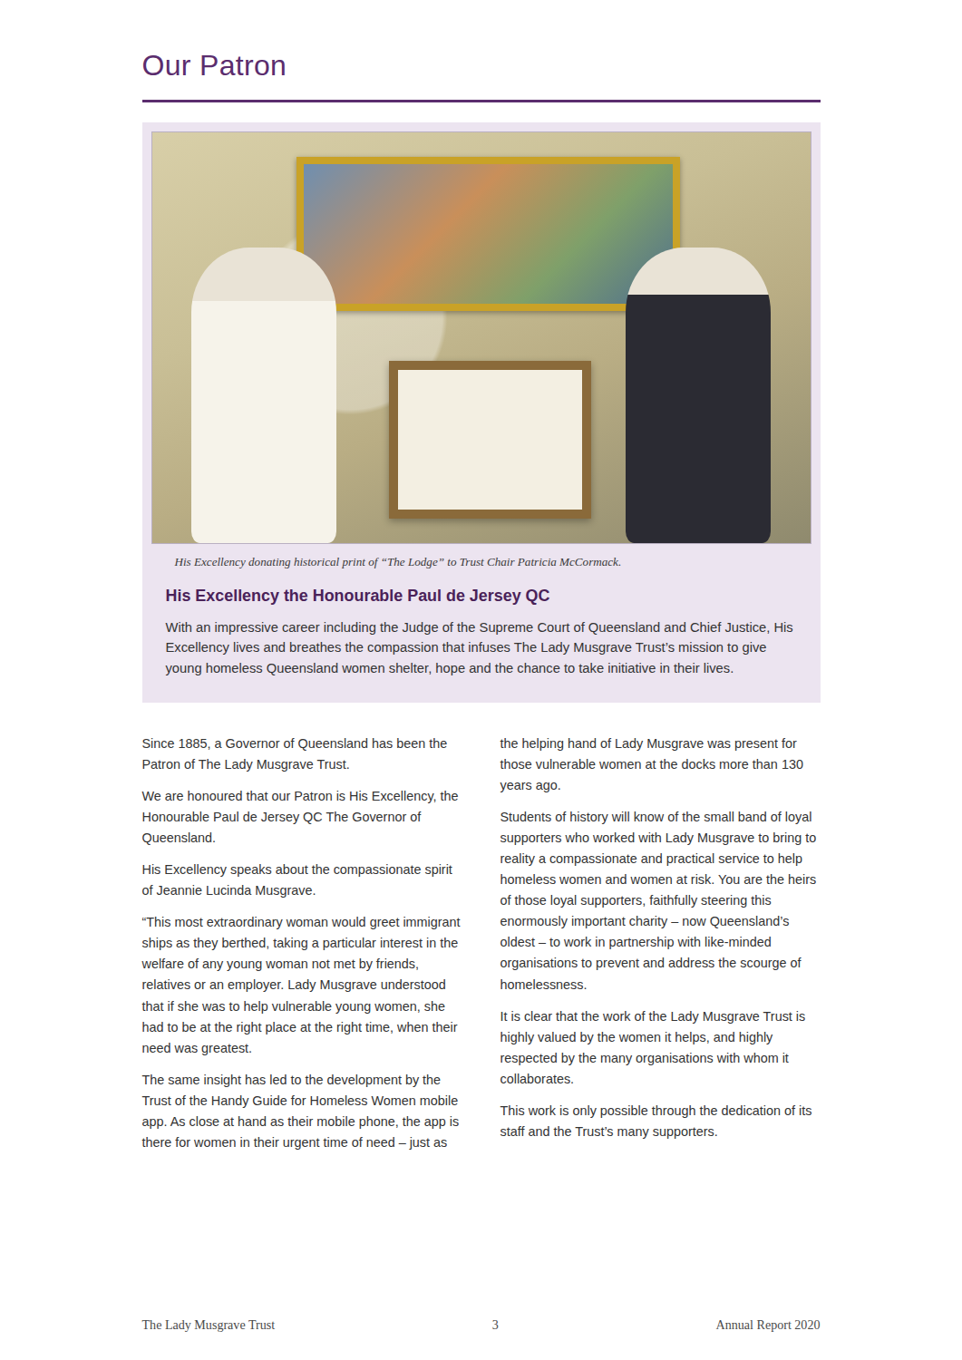Our Patron
His Excellency donating historical print of “The Lodge” to Trust Chair Patricia McCormack.
His Excellency the Honourable Paul de Jersey QC
With an impressive career including the Judge of the Supreme Court of Queensland and Chief Justice, His Excellency lives and breathes the compassion that infuses The Lady Musgrave Trust’s mission to give young homeless Queensland women shelter, hope and the chance to take initiative in their lives.
Since 1885, a Governor of Queensland has been the Patron of The Lady Musgrave Trust.
We are honoured that our Patron is His Excellency, the Honourable Paul de Jersey QC The Governor of Queensland.
His Excellency speaks about the compassionate spirit of Jeannie Lucinda Musgrave.
“This most extraordinary woman would greet immigrant ships as they berthed, taking a particular interest in the welfare of any young woman not met by friends, relatives or an employer. Lady Musgrave understood that if she was to help vulnerable young women, she had to be at the right place at the right time, when their need was greatest.
The same insight has led to the development by the Trust of the Handy Guide for Homeless Women mobile app. As close at hand as their mobile phone, the app is there for women in their urgent time of need – just as the helping hand of Lady Musgrave was present for those vulnerable women at the docks more than 130 years ago.
Students of history will know of the small band of loyal supporters who worked with Lady Musgrave to bring to reality a compassionate and practical service to help homeless women and women at risk. You are the heirs of those loyal supporters, faithfully steering this enormously important charity – now Queensland’s oldest – to work in partnership with like-minded organisations to prevent and address the scourge of homelessness.
It is clear that the work of the Lady Musgrave Trust is highly valued by the women it helps, and highly respected by the many organisations with whom it collaborates.
This work is only possible through the dedication of its staff and the Trust’s many supporters.
The Lady Musgrave Trust 3 Annual Report 2020